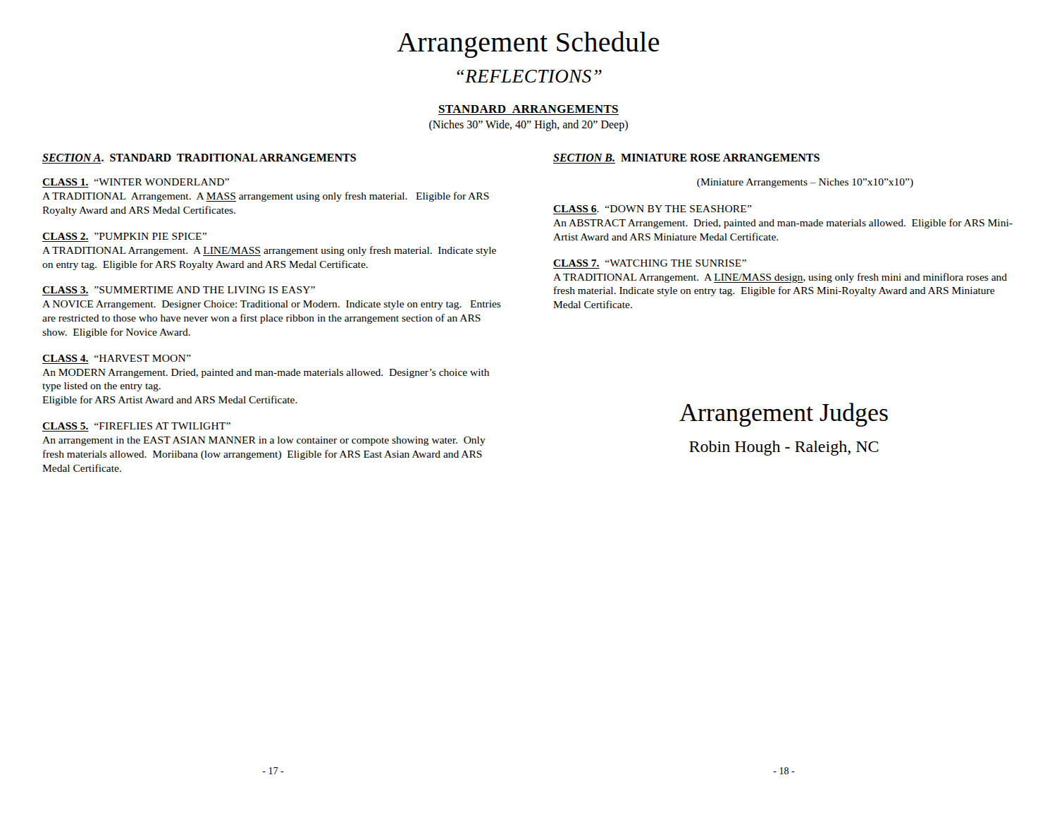Arrangement Schedule
“REFLECTIONS”
STANDARD ARRANGEMENTS
(Niches 30” Wide, 40” High, and 20” Deep)
SECTION A. STANDARD TRADITIONAL ARRANGEMENTS
CLASS 1. “WINTER WONDERLAND”
A TRADITIONAL Arrangement. A MASS arrangement using only fresh material. Eligible for ARS Royalty Award and ARS Medal Certificates.
CLASS 2. ”PUMPKIN PIE SPICE”
A TRADITIONAL Arrangement. A LINE/MASS arrangement using only fresh material. Indicate style on entry tag. Eligible for ARS Royalty Award and ARS Medal Certificate.
CLASS 3. ”SUMMERTIME AND THE LIVING IS EASY”
A NOVICE Arrangement. Designer Choice: Traditional or Modern. Indicate style on entry tag. Entries are restricted to those who have never won a first place ribbon in the arrangement section of an ARS show. Eligible for Novice Award.
CLASS 4. “HARVEST MOON”
An MODERN Arrangement. Dried, painted and man-made materials allowed. Designer’s choice with type listed on the entry tag.
Eligible for ARS Artist Award and ARS Medal Certificate.
CLASS 5. “FIREFLIES AT TWILIGHT”
An arrangement in the EAST ASIAN MANNER in a low container or compote showing water. Only fresh materials allowed. Moriibana (low arrangement) Eligible for ARS East Asian Award and ARS Medal Certificate.
SECTION B. MINIATURE ROSE ARRANGEMENTS
(Miniature Arrangements – Niches 10”x10”x10”)
CLASS 6. “DOWN BY THE SEASHORE”
An ABSTRACT Arrangement. Dried, painted and man-made materials allowed. Eligible for ARS Mini-Artist Award and ARS Miniature Medal Certificate.
CLASS 7. “WATCHING THE SUNRISE”
A TRADITIONAL Arrangement. A LINE/MASS design, using only fresh mini and miniflora roses and fresh material. Indicate style on entry tag. Eligible for ARS Mini-Royalty Award and ARS Miniature Medal Certificate.
Arrangement Judges
Robin Hough - Raleigh, NC
- 17 -
- 18 -